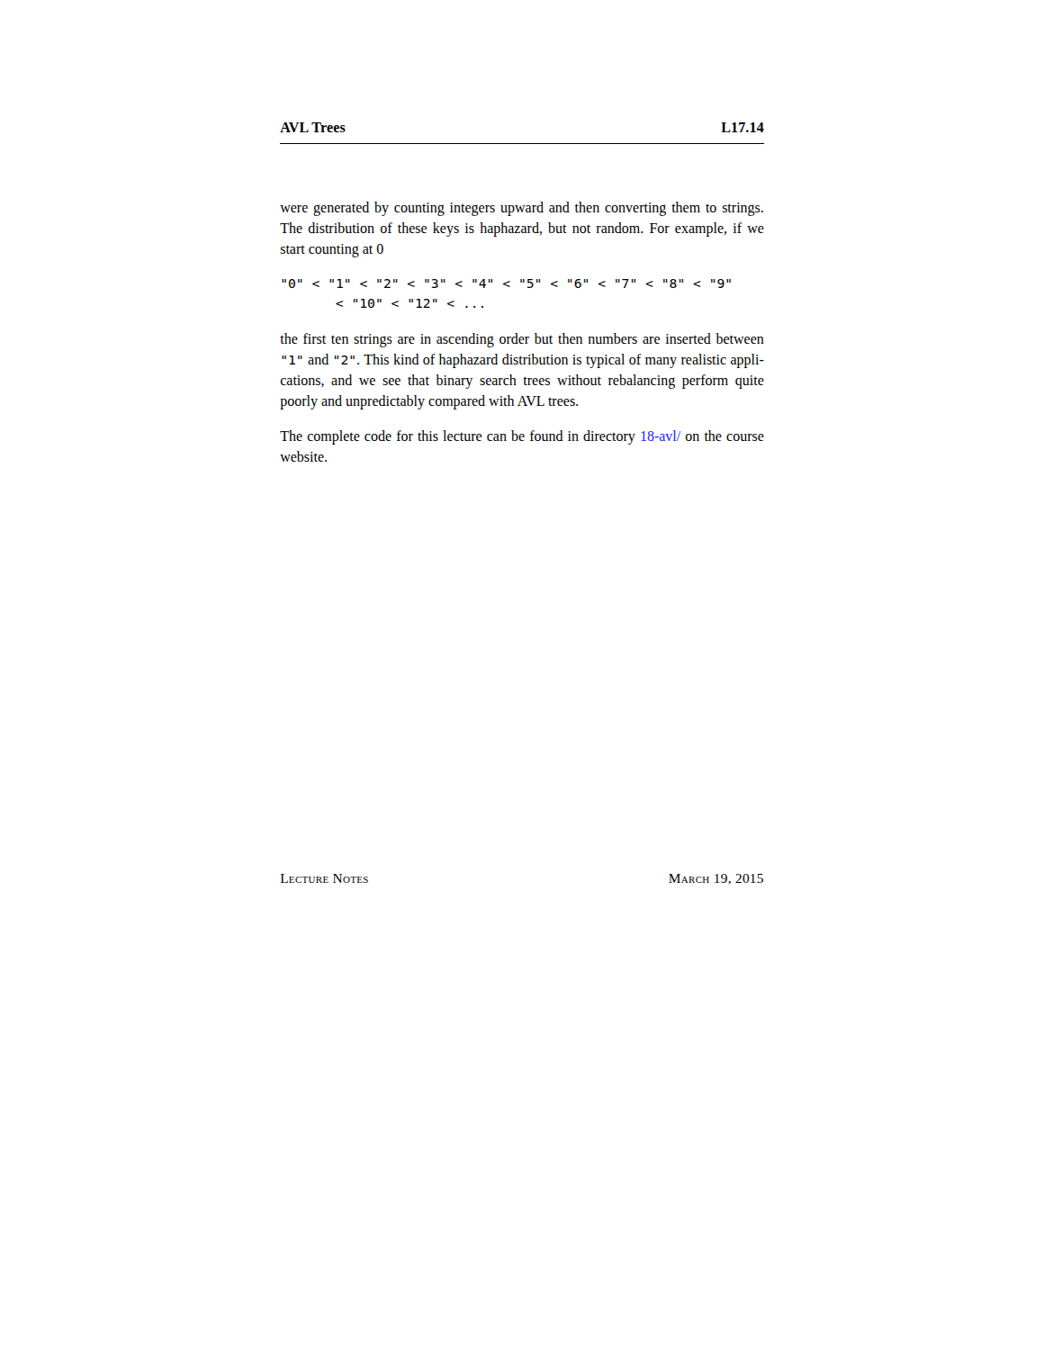AVL Trees L17.14
were generated by counting integers upward and then converting them to strings. The distribution of these keys is haphazard, but not random. For example, if we start counting at 0
"0" < "1" < "2" < "3" < "4" < "5" < "6" < "7" < "8" < "9"
 < "10" < "12" < ...
the first ten strings are in ascending order but then numbers are inserted between "1" and "2". This kind of haphazard distribution is typical of many realistic applications, and we see that binary search trees without rebalancing perform quite poorly and unpredictably compared with AVL trees.
The complete code for this lecture can be found in directory 18-avl/ on the course website.
Lecture Notes March 19, 2015